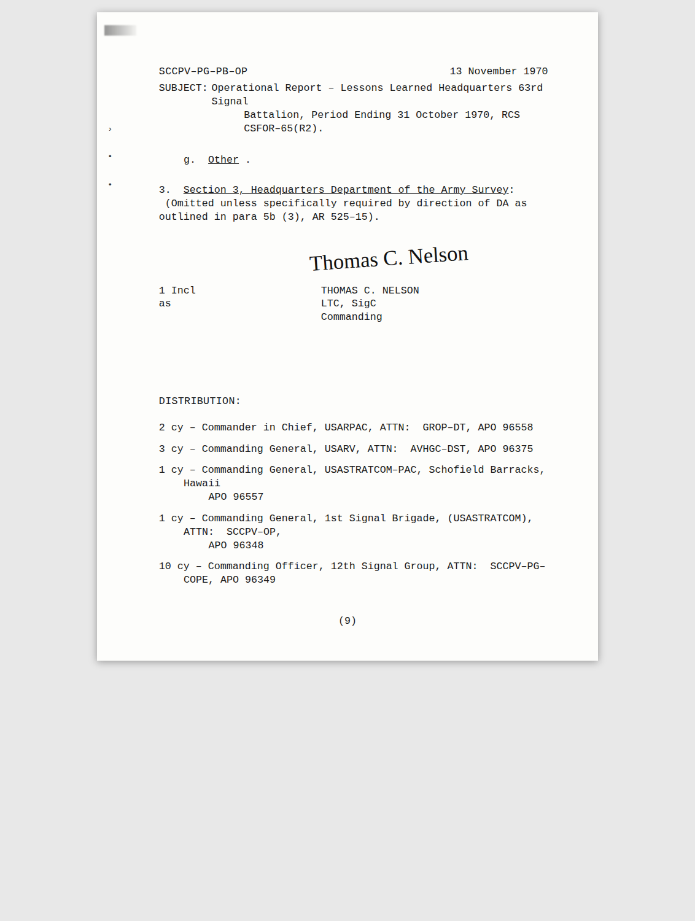› • •
SCCPV–PG–PB–OP
13 November 1970
SUBJECT:
Operational Report – Lessons Learned Headquarters 63rd Signal Battalion, Period Ending 31 October 1970, RCS CSFOR–65(R2).
g. Other .
3. Section 3, Headquarters Department of the Army Survey: (Omitted unless specifically required by direction of DA as outlined in para 5b (3), AR 525–15).
Thomas C. Nelson
1 Incl
as
THOMAS C. NELSON
LTC, SigC
Commanding
DISTRIBUTION:
2 cy – Commander in Chief, USARPAC, ATTN: GROP–DT, APO 96558
3 cy – Commanding General, USARV, ATTN: AVHGC–DST, APO 96375
1 cy – Commanding General, USASTRATCOM–PAC, Schofield Barracks, Hawaii APO 96557
1 cy – Commanding General, 1st Signal Brigade, (USASTRATCOM), ATTN: SCCPV–OP, APO 96348
10 cy – Commanding Officer, 12th Signal Group, ATTN: SCCPV–PG–COPE, APO 96349
(9)